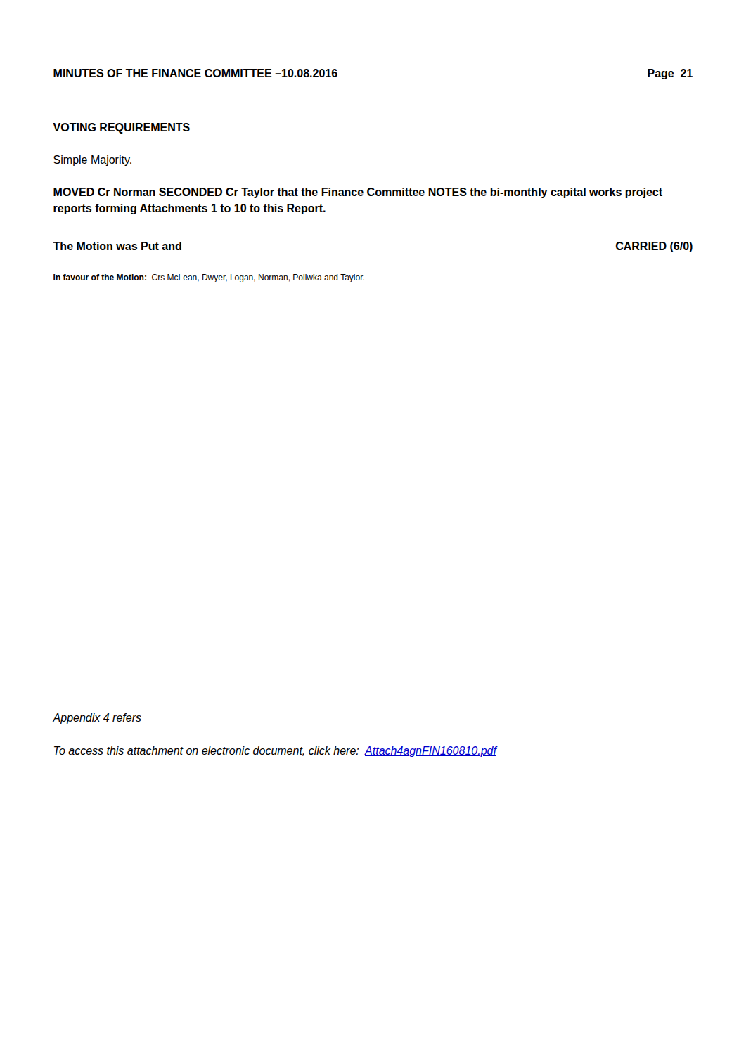MINUTES OF THE FINANCE COMMITTEE –10.08.2016 Page 21
VOTING REQUIREMENTS
Simple Majority.
MOVED Cr Norman SECONDED Cr Taylor that the Finance Committee NOTES the bi-monthly capital works project reports forming Attachments 1 to 10 to this Report.
The Motion was Put and CARRIED (6/0)
In favour of the Motion: Crs McLean, Dwyer, Logan, Norman, Poliwka and Taylor.
Appendix 4 refers
To access this attachment on electronic document, click here: Attach4agnFIN160810.pdf